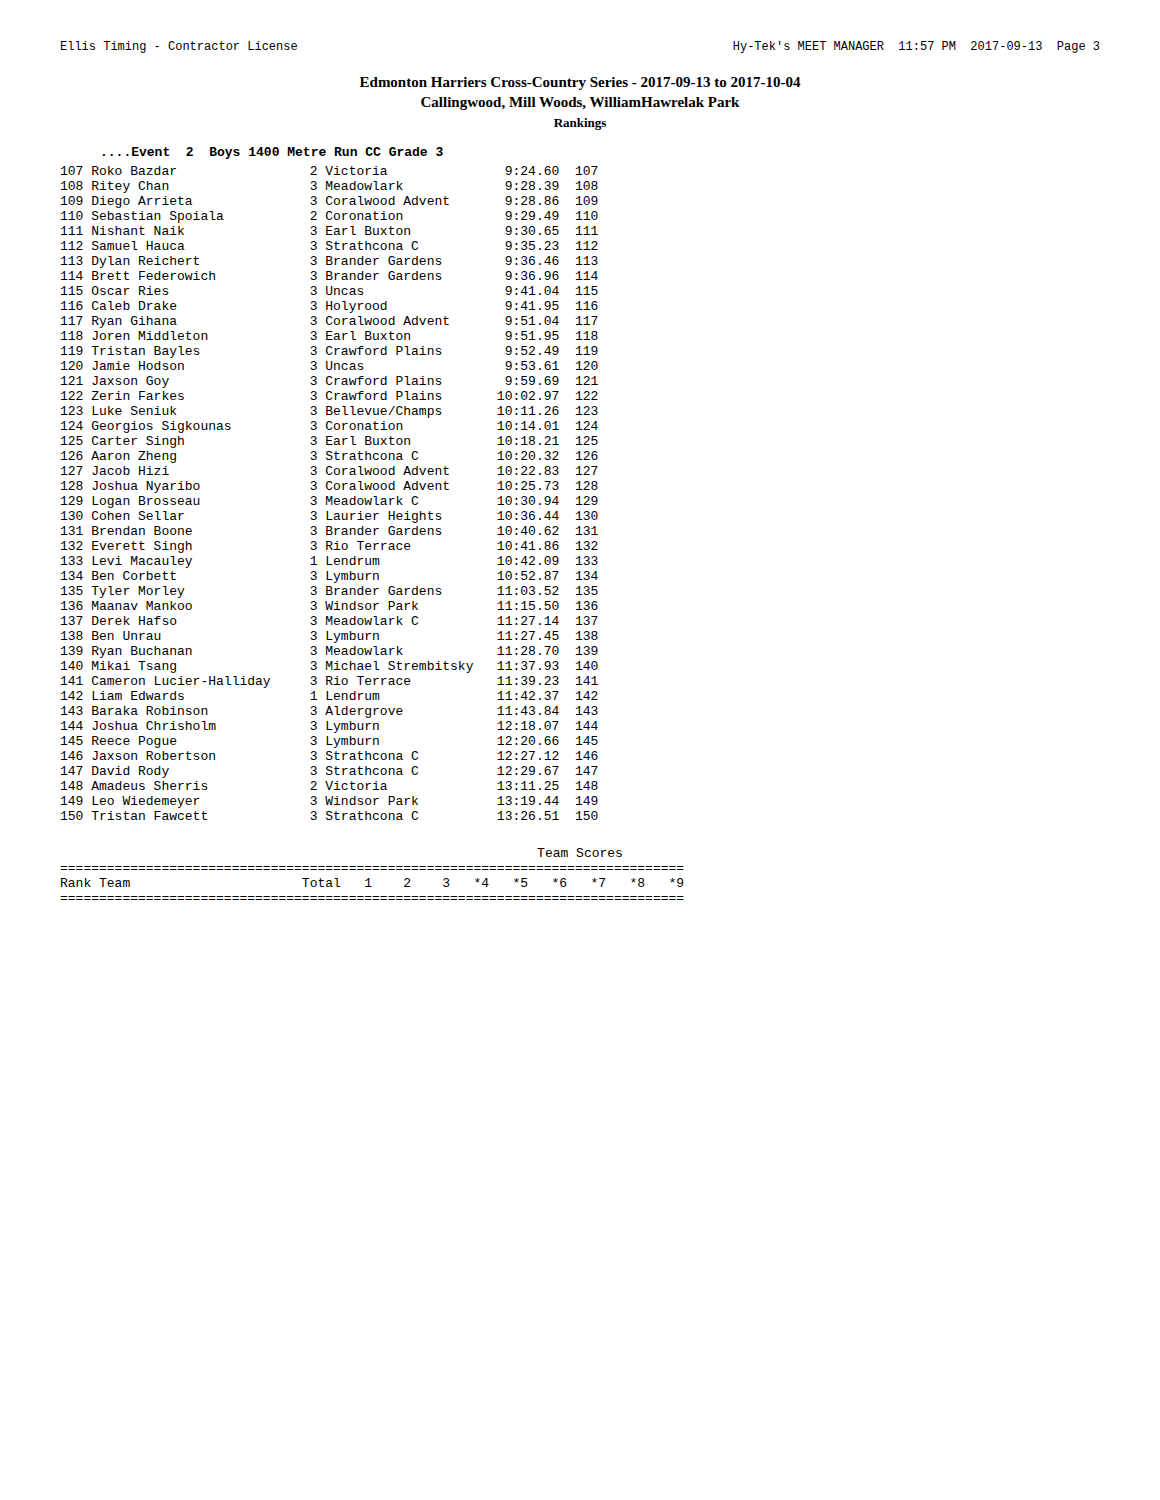Ellis Timing - Contractor License Hy-Tek's MEET MANAGER 11:57 PM 2017-09-13 Page 3
Edmonton Harriers Cross-Country Series - 2017-09-13 to 2017-10-04
Callingwood, Mill Woods, WilliamHawrelak Park
Rankings
....Event 2 Boys 1400 Metre Run CC Grade 3
107 Roko Bazdar                 2 Victoria               9:24.60  107
108 Ritey Chan                  3 Meadowlark             9:28.39  108
109 Diego Arrieta               3 Coralwood Advent       9:28.86  109
110 Sebastian Spoiala           2 Coronation             9:29.49  110
111 Nishant Naik                3 Earl Buxton            9:30.65  111
112 Samuel Hauca                3 Strathcona C           9:35.23  112
113 Dylan Reichert              3 Brander Gardens        9:36.46  113
114 Brett Federowich            3 Brander Gardens        9:36.96  114
115 Oscar Ries                  3 Uncas                  9:41.04  115
116 Caleb Drake                 3 Holyrood               9:41.95  116
117 Ryan Gihana                 3 Coralwood Advent       9:51.04  117
118 Joren Middleton             3 Earl Buxton            9:51.95  118
119 Tristan Bayles              3 Crawford Plains        9:52.49  119
120 Jamie Hodson                3 Uncas                  9:53.61  120
121 Jaxson Goy                  3 Crawford Plains        9:59.69  121
122 Zerin Farkes                3 Crawford Plains       10:02.97  122
123 Luke Seniuk                 3 Bellevue/Champs       10:11.26  123
124 Georgios Sigkounas          3 Coronation            10:14.01  124
125 Carter Singh                3 Earl Buxton           10:18.21  125
126 Aaron Zheng                 3 Strathcona C          10:20.32  126
127 Jacob Hizi                  3 Coralwood Advent      10:22.83  127
128 Joshua Nyaribo              3 Coralwood Advent      10:25.73  128
129 Logan Brosseau              3 Meadowlark C          10:30.94  129
130 Cohen Sellar                3 Laurier Heights       10:36.44  130
131 Brendan Boone               3 Brander Gardens       10:40.62  131
132 Everett Singh               3 Rio Terrace           10:41.86  132
133 Levi Macauley               1 Lendrum               10:42.09  133
134 Ben Corbett                 3 Lymburn               10:52.87  134
135 Tyler Morley                3 Brander Gardens       11:03.52  135
136 Maanav Mankoo               3 Windsor Park          11:15.50  136
137 Derek Hafso                 3 Meadowlark C          11:27.14  137
138 Ben Unrau                   3 Lymburn               11:27.45  138
139 Ryan Buchanan               3 Meadowlark            11:28.70  139
140 Mikai Tsang                 3 Michael Strembitsky   11:37.93  140
141 Cameron Lucier-Halliday     3 Rio Terrace           11:39.23  141
142 Liam Edwards                1 Lendrum               11:42.37  142
143 Baraka Robinson             3 Aldergrove            11:43.84  143
144 Joshua Chrisholm            3 Lymburn               12:18.07  144
145 Reece Pogue                 3 Lymburn               12:20.66  145
146 Jaxson Robertson            3 Strathcona C          12:27.12  146
147 David Rody                  3 Strathcona C          12:29.67  147
148 Amadeus Sherris             2 Victoria              13:11.25  148
149 Leo Wiedemeyer              3 Windsor Park          13:19.44  149
150 Tristan Fawcett             3 Strathcona C          13:26.51  150
Team Scores
================================================================================
Rank Team                      Total   1    2    3   *4   *5   *6   *7   *8   *9
================================================================================